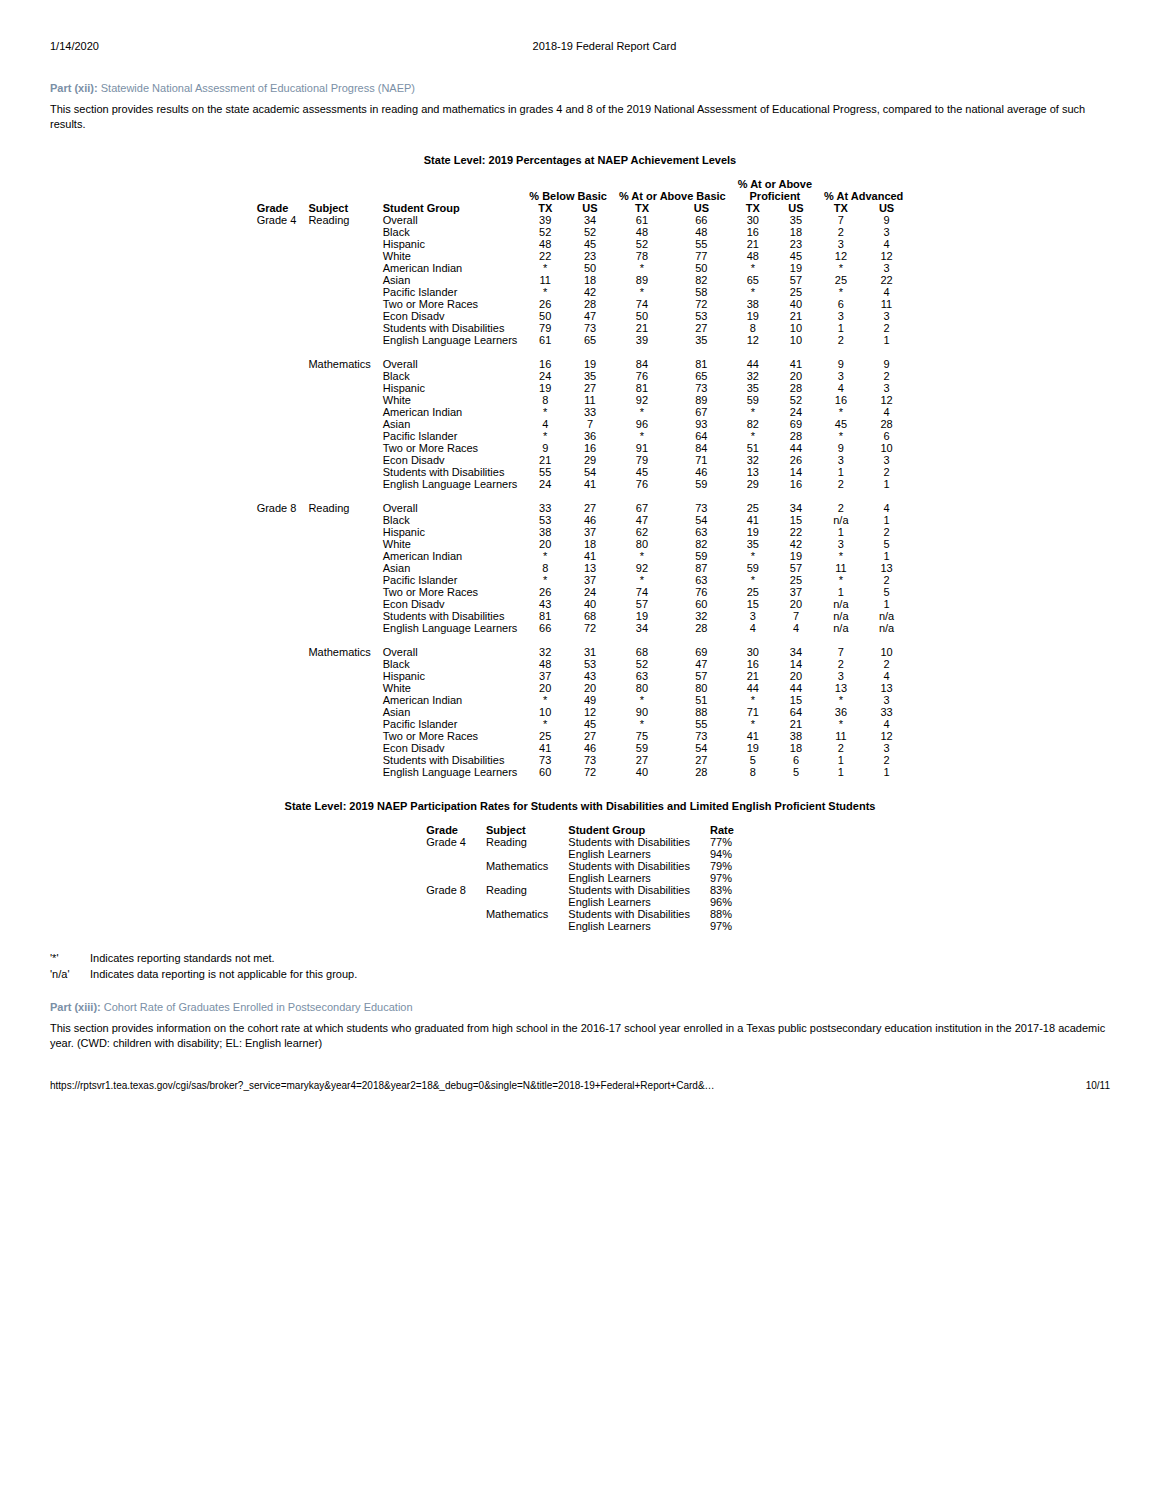1/14/2020
2018-19 Federal Report Card
Part (xii): Statewide National Assessment of Educational Progress (NAEP)
This section provides results on the state academic assessments in reading and mathematics in grades 4 and 8 of the 2019 National Assessment of Educational Progress, compared to the national average of such results.
State Level: 2019 Percentages at NAEP Achievement Levels
| | | | % Below Basic | % At or Above Basic | % At or Above Proficient | % At Advanced |
| --- | --- | --- | --- | --- | --- | --- |
| Grade | Subject | Student Group | TX | US | TX | US | TX | US | TX | US |
| Grade 4 | Reading | Overall | 39 | 34 | 61 | 66 | 30 | 35 | 7 | 9 |
| | | Black | 52 | 52 | 48 | 48 | 16 | 18 | 2 | 3 |
| | | Hispanic | 48 | 45 | 52 | 55 | 21 | 23 | 3 | 4 |
| | | White | 22 | 23 | 78 | 77 | 48 | 45 | 12 | 12 |
| | | American Indian | * | 50 | * | 50 | * | 19 | * | 3 |
| | | Asian | 11 | 18 | 89 | 82 | 65 | 57 | 25 | 22 |
| | | Pacific Islander | * | 42 | * | 58 | * | 25 | * | 4 |
| | | Two or More Races | 26 | 28 | 74 | 72 | 38 | 40 | 6 | 11 |
| | | Econ Disadv | 50 | 47 | 50 | 53 | 19 | 21 | 3 | 3 |
| | | Students with Disabilities | 79 | 73 | 21 | 27 | 8 | 10 | 1 | 2 |
| | | English Language Learners | 61 | 65 | 39 | 35 | 12 | 10 | 2 | 1 |
| | Mathematics | Overall | 16 | 19 | 84 | 81 | 44 | 41 | 9 | 9 |
| | | Black | 24 | 35 | 76 | 65 | 32 | 20 | 3 | 2 |
| | | Hispanic | 19 | 27 | 81 | 73 | 35 | 28 | 4 | 3 |
| | | White | 8 | 11 | 92 | 89 | 59 | 52 | 16 | 12 |
| | | American Indian | * | 33 | * | 67 | * | 24 | * | 4 |
| | | Asian | 4 | 7 | 96 | 93 | 82 | 69 | 45 | 28 |
| | | Pacific Islander | * | 36 | * | 64 | * | 28 | * | 6 |
| | | Two or More Races | 9 | 16 | 91 | 84 | 51 | 44 | 9 | 10 |
| | | Econ Disadv | 21 | 29 | 79 | 71 | 32 | 26 | 3 | 3 |
| | | Students with Disabilities | 55 | 54 | 45 | 46 | 13 | 14 | 1 | 2 |
| | | English Language Learners | 24 | 41 | 76 | 59 | 29 | 16 | 2 | 1 |
| Grade 8 | Reading | Overall | 33 | 27 | 67 | 73 | 25 | 34 | 2 | 4 |
| | | Black | 53 | 46 | 47 | 54 | 41 | 15 | n/a | 1 |
| | | Hispanic | 38 | 37 | 62 | 63 | 19 | 22 | 1 | 2 |
| | | White | 20 | 18 | 80 | 82 | 35 | 42 | 3 | 5 |
| | | American Indian | * | 41 | * | 59 | * | 19 | * | 1 |
| | | Asian | 8 | 13 | 92 | 87 | 59 | 57 | 11 | 13 |
| | | Pacific Islander | * | 37 | * | 63 | * | 25 | * | 2 |
| | | Two or More Races | 26 | 24 | 74 | 76 | 25 | 37 | 1 | 5 |
| | | Econ Disadv | 43 | 40 | 57 | 60 | 15 | 20 | n/a | 1 |
| | | Students with Disabilities | 81 | 68 | 19 | 32 | 3 | 7 | n/a | n/a |
| | | English Language Learners | 66 | 72 | 34 | 28 | 4 | 4 | n/a | n/a |
| | Mathematics | Overall | 32 | 31 | 68 | 69 | 30 | 34 | 7 | 10 |
| | | Black | 48 | 53 | 52 | 47 | 16 | 14 | 2 | 2 |
| | | Hispanic | 37 | 43 | 63 | 57 | 21 | 20 | 3 | 4 |
| | | White | 20 | 20 | 80 | 80 | 44 | 44 | 13 | 13 |
| | | American Indian | * | 49 | * | 51 | * | 15 | * | 3 |
| | | Asian | 10 | 12 | 90 | 88 | 71 | 64 | 36 | 33 |
| | | Pacific Islander | * | 45 | * | 55 | * | 21 | * | 4 |
| | | Two or More Races | 25 | 27 | 75 | 73 | 41 | 38 | 11 | 12 |
| | | Econ Disadv | 41 | 46 | 59 | 54 | 19 | 18 | 2 | 3 |
| | | Students with Disabilities | 73 | 73 | 27 | 27 | 5 | 6 | 1 | 2 |
| | | English Language Learners | 60 | 72 | 40 | 28 | 8 | 5 | 1 | 1 |
State Level: 2019 NAEP Participation Rates for Students with Disabilities and Limited English Proficient Students
| Grade | Subject | Student Group | Rate |
| --- | --- | --- | --- |
| Grade 4 | Reading | Students with Disabilities | 77% |
| | | English Learners | 94% |
| | Mathematics | Students with Disabilities | 79% |
| | | English Learners | 97% |
| Grade 8 | Reading | Students with Disabilities | 83% |
| | | English Learners | 96% |
| | Mathematics | Students with Disabilities | 88% |
| | | English Learners | 97% |
'*'Indicates reporting standards not met.
'n/a'Indicates data reporting is not applicable for this group.
Part (xiii): Cohort Rate of Graduates Enrolled in Postsecondary Education
This section provides information on the cohort rate at which students who graduated from high school in the 2016-17 school year enrolled in a Texas public postsecondary education institution in the 2017-18 academic year. (CWD: children with disability; EL: English learner)
https://rptsvr1.tea.texas.gov/cgi/sas/broker?_service=marykay&year4=2018&year2=18&_debug=0&single=N&title=2018-19+Federal+Report+Card&… 10/11